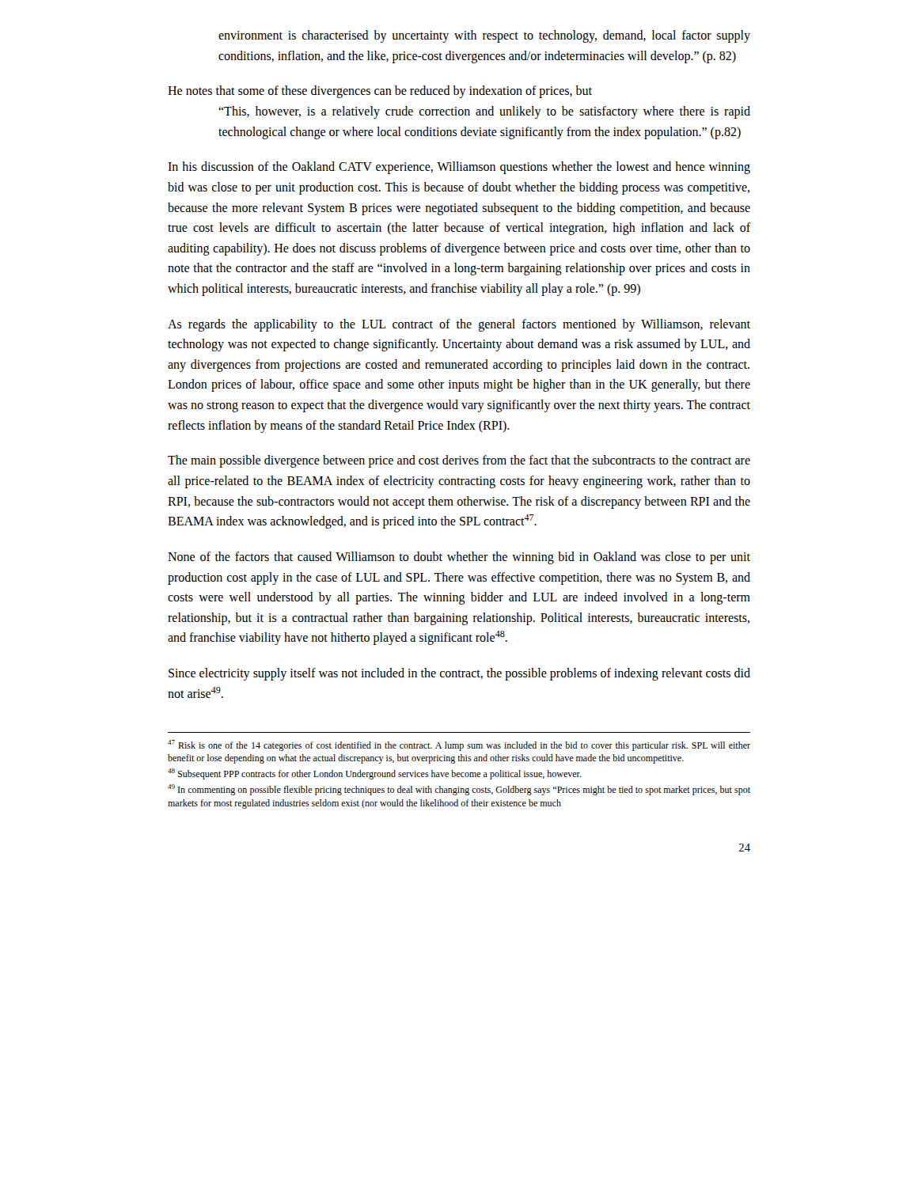environment is characterised by uncertainty with respect to technology, demand, local factor supply conditions, inflation, and the like, price-cost divergences and/or indeterminacies will develop.” (p. 82)
He notes that some of these divergences can be reduced by indexation of prices, but
“This, however, is a relatively crude correction and unlikely to be satisfactory where there is rapid technological change or where local conditions deviate significantly from the index population.” (p.82)
In his discussion of the Oakland CATV experience, Williamson questions whether the lowest and hence winning bid was close to per unit production cost. This is because of doubt whether the bidding process was competitive, because the more relevant System B prices were negotiated subsequent to the bidding competition, and because true cost levels are difficult to ascertain (the latter because of vertical integration, high inflation and lack of auditing capability). He does not discuss problems of divergence between price and costs over time, other than to note that the contractor and the staff are “involved in a long-term bargaining relationship over prices and costs in which political interests, bureaucratic interests, and franchise viability all play a role.” (p. 99)
As regards the applicability to the LUL contract of the general factors mentioned by Williamson, relevant technology was not expected to change significantly. Uncertainty about demand was a risk assumed by LUL, and any divergences from projections are costed and remunerated according to principles laid down in the contract. London prices of labour, office space and some other inputs might be higher than in the UK generally, but there was no strong reason to expect that the divergence would vary significantly over the next thirty years. The contract reflects inflation by means of the standard Retail Price Index (RPI).
The main possible divergence between price and cost derives from the fact that the subcontracts to the contract are all price-related to the BEAMA index of electricity contracting costs for heavy engineering work, rather than to RPI, because the sub-contractors would not accept them otherwise. The risk of a discrepancy between RPI and the BEAMA index was acknowledged, and is priced into the SPL contract47.
None of the factors that caused Williamson to doubt whether the winning bid in Oakland was close to per unit production cost apply in the case of LUL and SPL. There was effective competition, there was no System B, and costs were well understood by all parties. The winning bidder and LUL are indeed involved in a long-term relationship, but it is a contractual rather than bargaining relationship. Political interests, bureaucratic interests, and franchise viability have not hitherto played a significant role48.
Since electricity supply itself was not included in the contract, the possible problems of indexing relevant costs did not arise49.
47 Risk is one of the 14 categories of cost identified in the contract. A lump sum was included in the bid to cover this particular risk. SPL will either benefit or lose depending on what the actual discrepancy is, but overpricing this and other risks could have made the bid uncompetitive.
48 Subsequent PPP contracts for other London Underground services have become a political issue, however.
49 In commenting on possible flexible pricing techniques to deal with changing costs, Goldberg says “Prices might be tied to spot market prices, but spot markets for most regulated industries seldom exist (nor would the likelihood of their existence be much
24